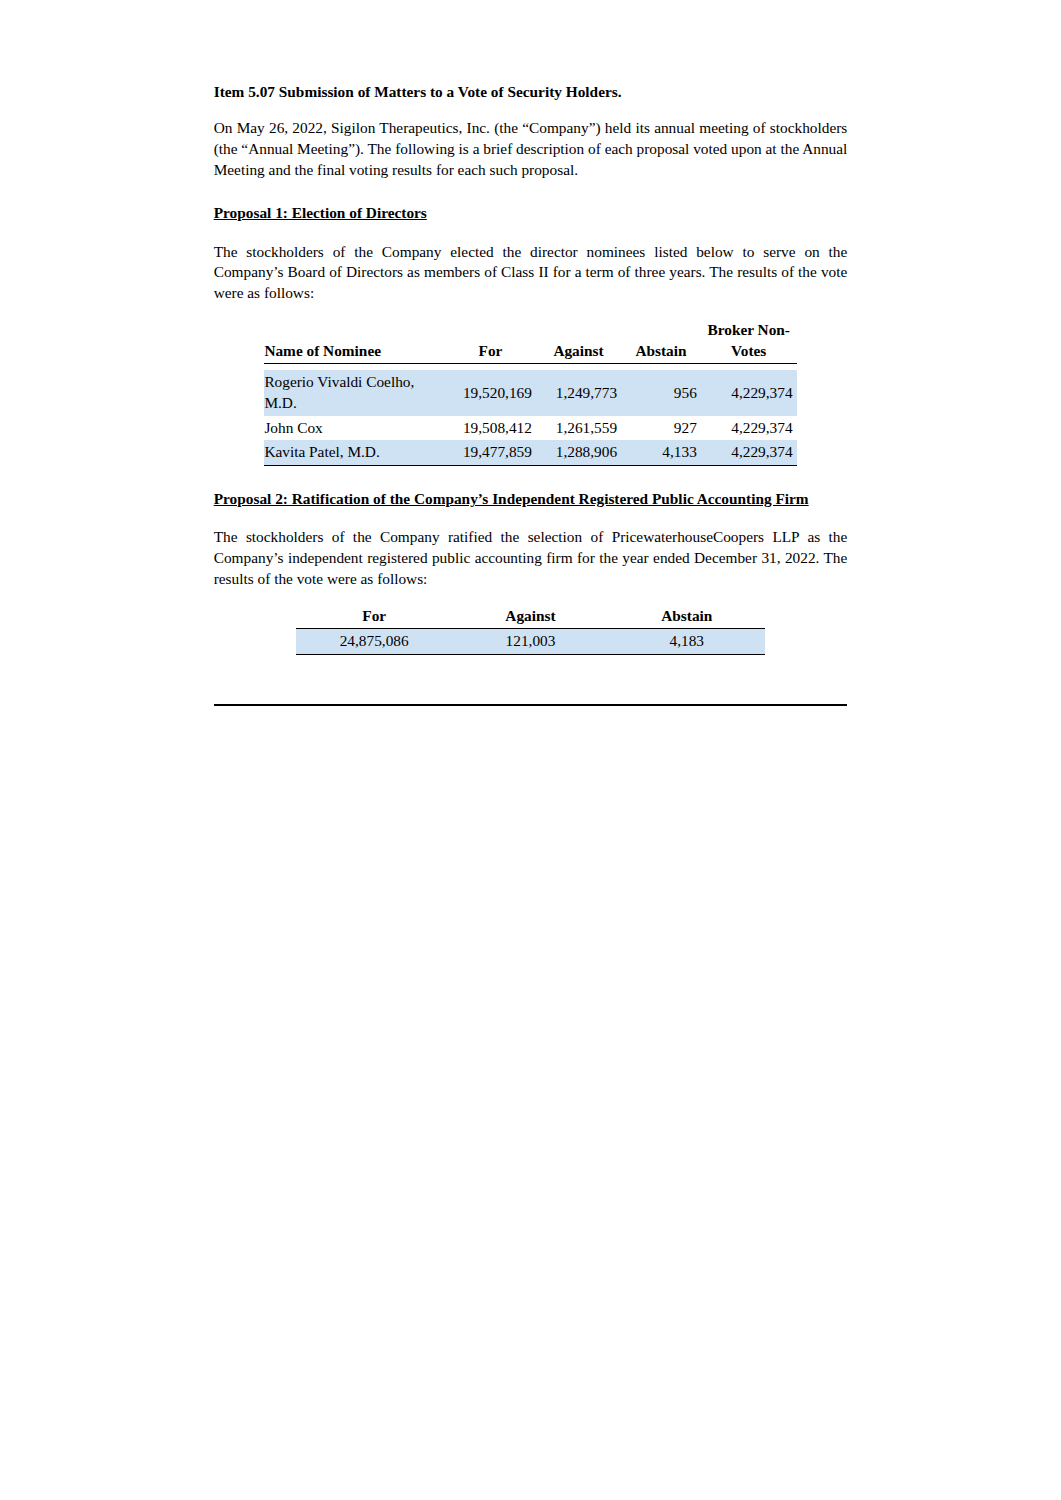Item 5.07 Submission of Matters to a Vote of Security Holders.
On May 26, 2022, Sigilon Therapeutics, Inc. (the “Company”) held its annual meeting of stockholders (the “Annual Meeting”). The following is a brief description of each proposal voted upon at the Annual Meeting and the final voting results for each such proposal.
Proposal 1: Election of Directors
The stockholders of the Company elected the director nominees listed below to serve on the Company’s Board of Directors as members of Class II for a term of three years. The results of the vote were as follows:
| Name of Nominee | For | Against | Abstain | Broker Non- Votes |
| --- | --- | --- | --- | --- |
| Rogerio Vivaldi Coelho, M.D. | 19,520,169 | 1,249,773 | 956 | 4,229,374 |
| John Cox | 19,508,412 | 1,261,559 | 927 | 4,229,374 |
| Kavita Patel, M.D. | 19,477,859 | 1,288,906 | 4,133 | 4,229,374 |
Proposal 2: Ratification of the Company’s Independent Registered Public Accounting Firm
The stockholders of the Company ratified the selection of PricewaterhouseCoopers LLP as the Company’s independent registered public accounting firm for the year ended December 31, 2022. The results of the vote were as follows:
| For | Against | Abstain |
| --- | --- | --- |
| 24,875,086 | 121,003 | 4,183 |